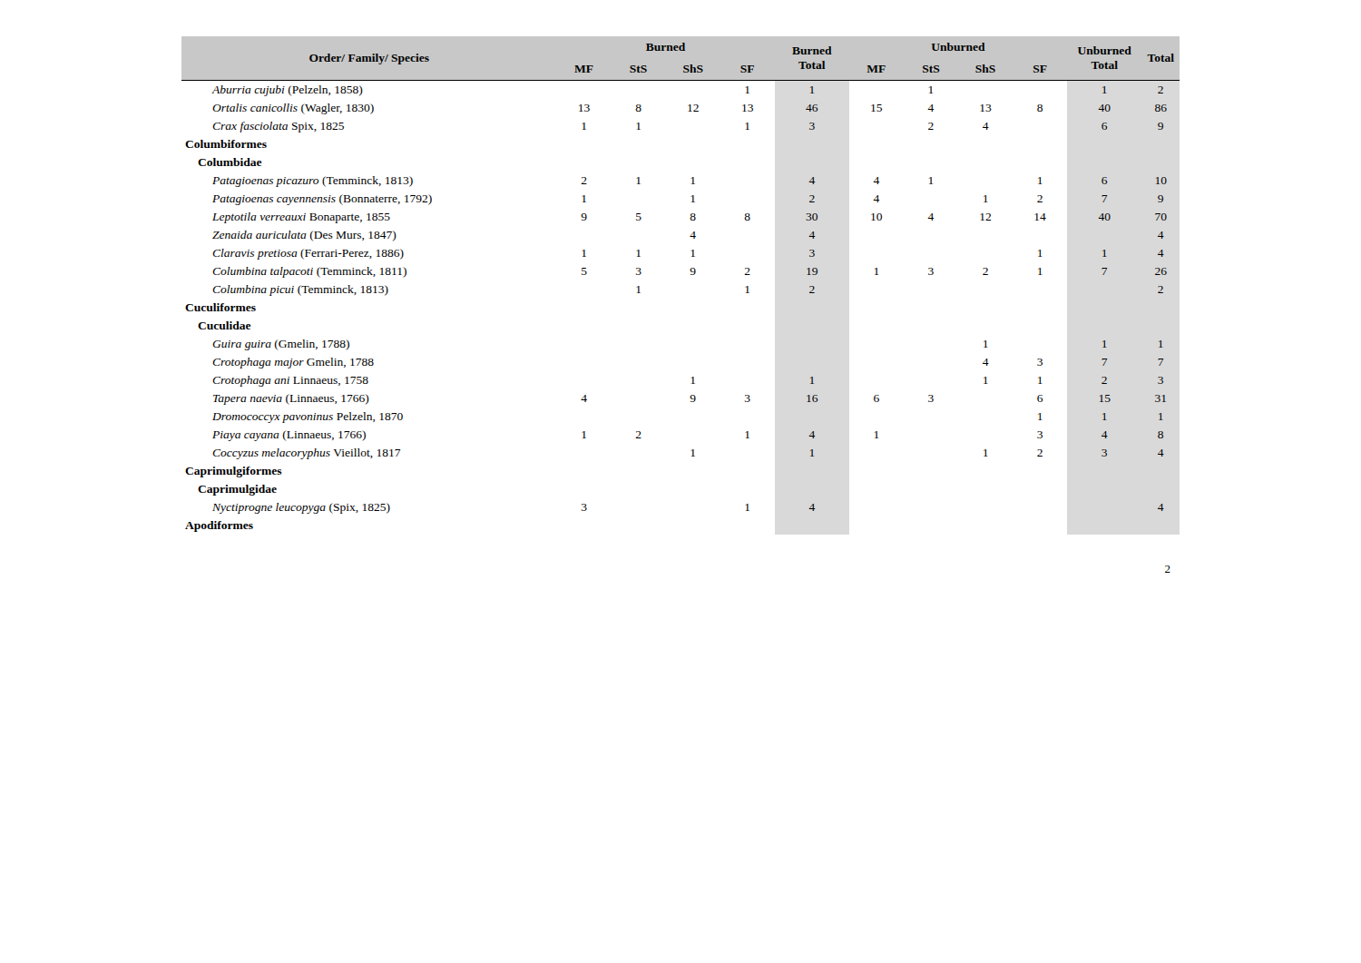| Order/ Family/ Species | Burned | Burned Total | Unburned | Unburned Total | Total |
| --- | --- | --- | --- | --- | --- |
| MF | StS | ShS | SF | MF | StS | ShS | SF |
| Aburria cujubi (Pelzeln, 1858) | | | | 1 | 1 | | 1 | | | 1 | 2 |
| Ortalis canicollis (Wagler, 1830) | 13 | 8 | 12 | 13 | 46 | 15 | 4 | 13 | 8 | 40 | 86 |
| Crax fasciolata Spix, 1825 | 1 | 1 | | 1 | 3 | | 2 | 4 | | 6 | 9 |
| Columbiformes | | | | | | | | | | | |
| Columbidae | | | | | | | | | | | |
| Patagioenas picazuro (Temminck, 1813) | 2 | 1 | 1 | | 4 | 4 | 1 | | 1 | 6 | 10 |
| Patagioenas cayennensis (Bonnaterre, 1792) | 1 | | 1 | | 2 | 4 | | 1 | 2 | 7 | 9 |
| Leptotila verreauxi Bonaparte, 1855 | 9 | 5 | 8 | 8 | 30 | 10 | 4 | 12 | 14 | 40 | 70 |
| Zenaida auriculata (Des Murs, 1847) | | | 4 | | 4 | | | | | | 4 |
| Claravis pretiosa (Ferrari-Perez, 1886) | 1 | 1 | 1 | | 3 | | | | 1 | 1 | 4 |
| Columbina talpacoti (Temminck, 1811) | 5 | 3 | 9 | 2 | 19 | 1 | 3 | 2 | 1 | 7 | 26 |
| Columbina picui (Temminck, 1813) | | 1 | | 1 | 2 | | | | | | 2 |
| Cuculiformes | | | | | | | | | | | |
| Cuculidae | | | | | | | | | | | |
| Guira guira (Gmelin, 1788) | | | | | | | | 1 | | 1 | 1 |
| Crotophaga major Gmelin, 1788 | | | | | | | | 4 | 3 | 7 | 7 |
| Crotophaga ani Linnaeus, 1758 | | | 1 | | 1 | | | 1 | 1 | 2 | 3 |
| Tapera naevia (Linnaeus, 1766) | 4 | | 9 | 3 | 16 | 6 | 3 | | 6 | 15 | 31 |
| Dromococcyx pavoninus Pelzeln, 1870 | | | | | | | | | 1 | 1 | 1 |
| Piaya cayana (Linnaeus, 1766) | 1 | 2 | | 1 | 4 | 1 | | | 3 | 4 | 8 |
| Coccyzus melacoryphus Vieillot, 1817 | | | 1 | | 1 | | | 1 | 2 | 3 | 4 |
| Caprimulgiformes | | | | | | | | | | | |
| Caprimulgidae | | | | | | | | | | | |
| Nyctiprogne leucopyga (Spix, 1825) | 3 | | | 1 | 4 | | | | | | 4 |
| Apodiformes | | | | | | | | | | | |
2